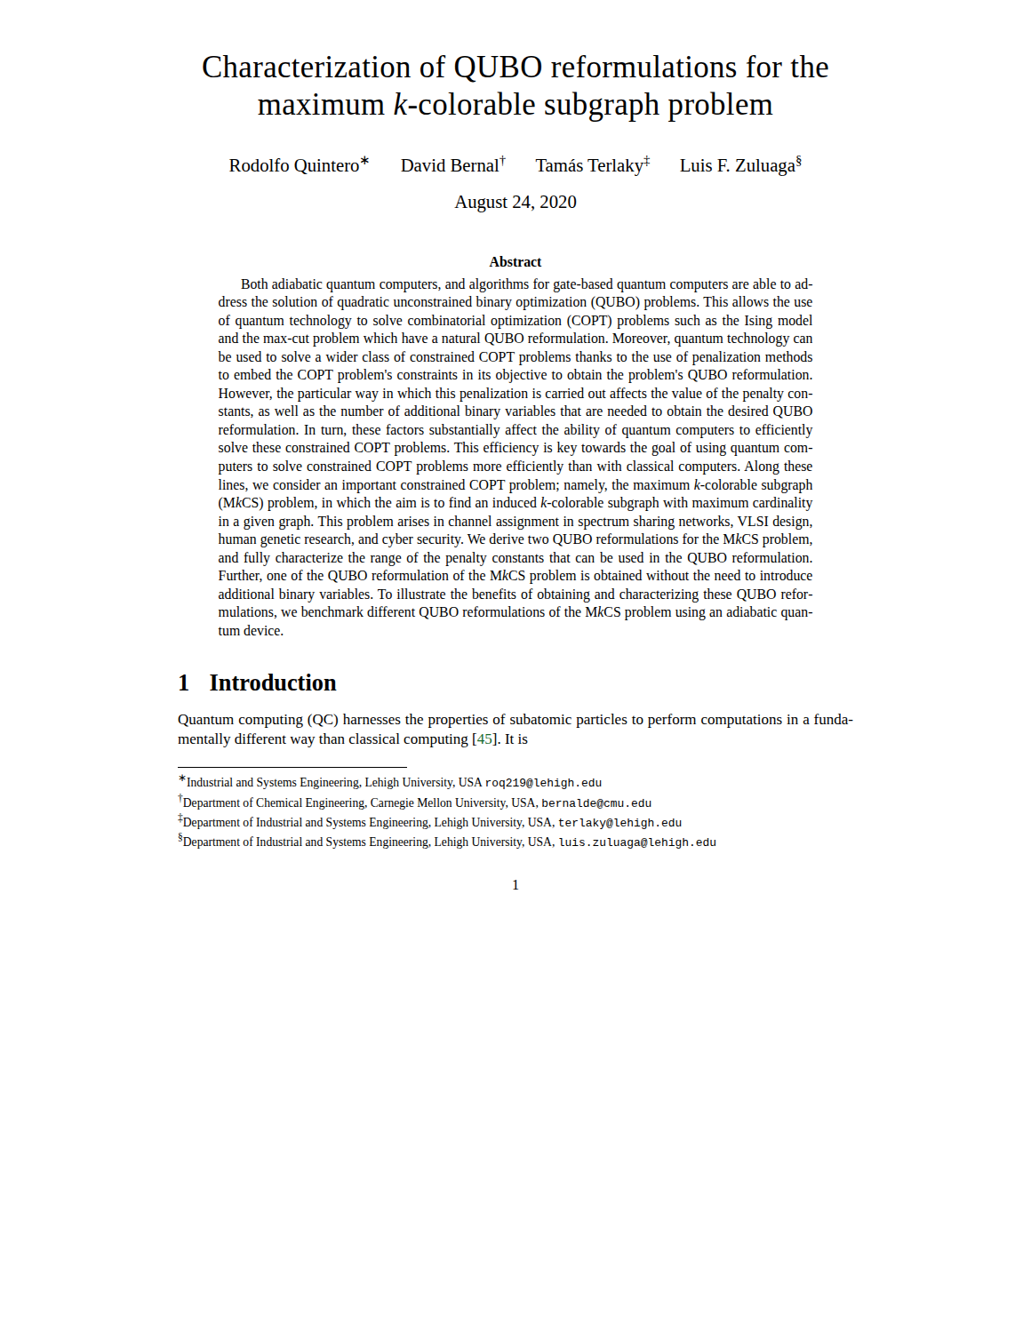Characterization of QUBO reformulations for the
maximum k-colorable subgraph problem
Rodolfo Quintero∗ David Bernal† Tamás Terlaky‡ Luis F. Zuluaga§
August 24, 2020
Abstract
Both adiabatic quantum computers, and algorithms for gate-based quantum computers are able to address the solution of quadratic unconstrained binary optimization (QUBO) problems. This allows the use of quantum technology to solve combinatorial optimization (COPT) problems such as the Ising model and the max-cut problem which have a natural QUBO reformulation. Moreover, quantum technology can be used to solve a wider class of constrained COPT problems thanks to the use of penalization methods to embed the COPT problem's constraints in its objective to obtain the problem's QUBO reformulation. However, the particular way in which this penalization is carried out affects the value of the penalty constants, as well as the number of additional binary variables that are needed to obtain the desired QUBO reformulation. In turn, these factors substantially affect the ability of quantum computers to efficiently solve these constrained COPT problems. This efficiency is key towards the goal of using quantum computers to solve constrained COPT problems more efficiently than with classical computers. Along these lines, we consider an important constrained COPT problem; namely, the maximum k-colorable subgraph (Mk CS) problem, in which the aim is to find an induced k-colorable subgraph with maximum cardinality in a given graph. This problem arises in channel assignment in spectrum sharing networks, VLSI design, human genetic research, and cyber security. We derive two QUBO reformulations for the Mk CS problem, and fully characterize the range of the penalty constants that can be used in the QUBO reformulation. Further, one of the QUBO reformulation of the Mk CS problem is obtained without the need to introduce additional binary variables. To illustrate the benefits of obtaining and characterizing these QUBO reformulations, we benchmark different QUBO reformulations of the Mk CS problem using an adiabatic quantum device.
1 Introduction
Quantum computing (QC) harnesses the properties of subatomic particles to perform computations in a fundamentally different way than classical computing [45]. It is
∗Industrial and Systems Engineering, Lehigh University, USA roq219@lehigh.edu
†Department of Chemical Engineering, Carnegie Mellon University, USA, bernalde@cmu.edu
‡Department of Industrial and Systems Engineering, Lehigh University, USA, terlaky@lehigh.edu
§Department of Industrial and Systems Engineering, Lehigh University, USA, luis.zuluaga@lehigh.edu
1